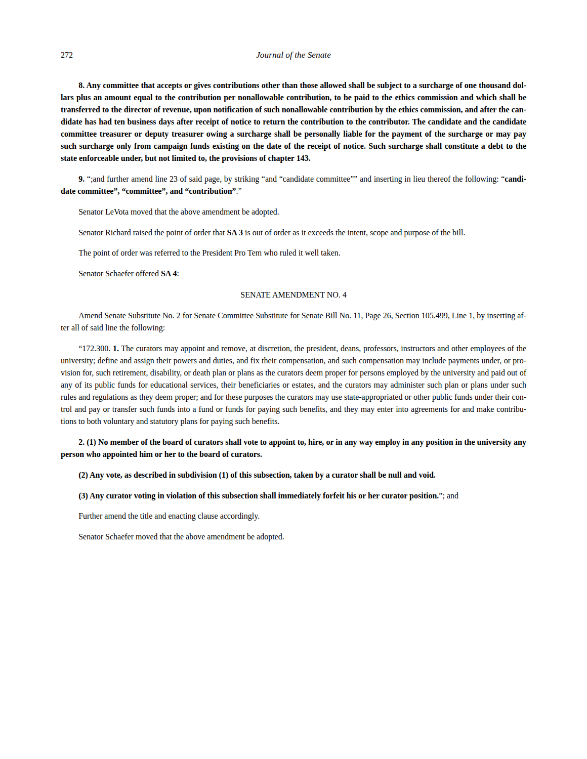272
Journal of the Senate
8. Any committee that accepts or gives contributions other than those allowed shall be subject to a surcharge of one thousand dollars plus an amount equal to the contribution per nonallowable contribution, to be paid to the ethics commission and which shall be transferred to the director of revenue, upon notification of such nonallowable contribution by the ethics commission, and after the candidate has had ten business days after receipt of notice to return the contribution to the contributor. The candidate and the candidate committee treasurer or deputy treasurer owing a surcharge shall be personally liable for the payment of the surcharge or may pay such surcharge only from campaign funds existing on the date of the receipt of notice. Such surcharge shall constitute a debt to the state enforceable under, but not limited to, the provisions of chapter 143.
9. “;and further amend line 23 of said page, by striking “and “candidate committee”” and inserting in lieu thereof the following: “candidate committee”, “committee”, and “contribution”.”
Senator LeVota moved that the above amendment be adopted.
Senator Richard raised the point of order that SA 3 is out of order as it exceeds the intent, scope and purpose of the bill.
The point of order was referred to the President Pro Tem who ruled it well taken.
Senator Schaefer offered SA 4:
SENATE AMENDMENT NO. 4
Amend Senate Substitute No. 2 for Senate Committee Substitute for Senate Bill No. 11, Page 26, Section 105.499, Line 1, by inserting after all of said line the following:
“172.300. 1. The curators may appoint and remove, at discretion, the president, deans, professors, instructors and other employees of the university; define and assign their powers and duties, and fix their compensation, and such compensation may include payments under, or provision for, such retirement, disability, or death plan or plans as the curators deem proper for persons employed by the university and paid out of any of its public funds for educational services, their beneficiaries or estates, and the curators may administer such plan or plans under such rules and regulations as they deem proper; and for these purposes the curators may use state-appropriated or other public funds under their control and pay or transfer such funds into a fund or funds for paying such benefits, and they may enter into agreements for and make contributions to both voluntary and statutory plans for paying such benefits.
2. (1) No member of the board of curators shall vote to appoint to, hire, or in any way employ in any position in the university any person who appointed him or her to the board of curators.
(2) Any vote, as described in subdivision (1) of this subsection, taken by a curator shall be null and void.
(3) Any curator voting in violation of this subsection shall immediately forfeit his or her curator position.”; and
Further amend the title and enacting clause accordingly.
Senator Schaefer moved that the above amendment be adopted.